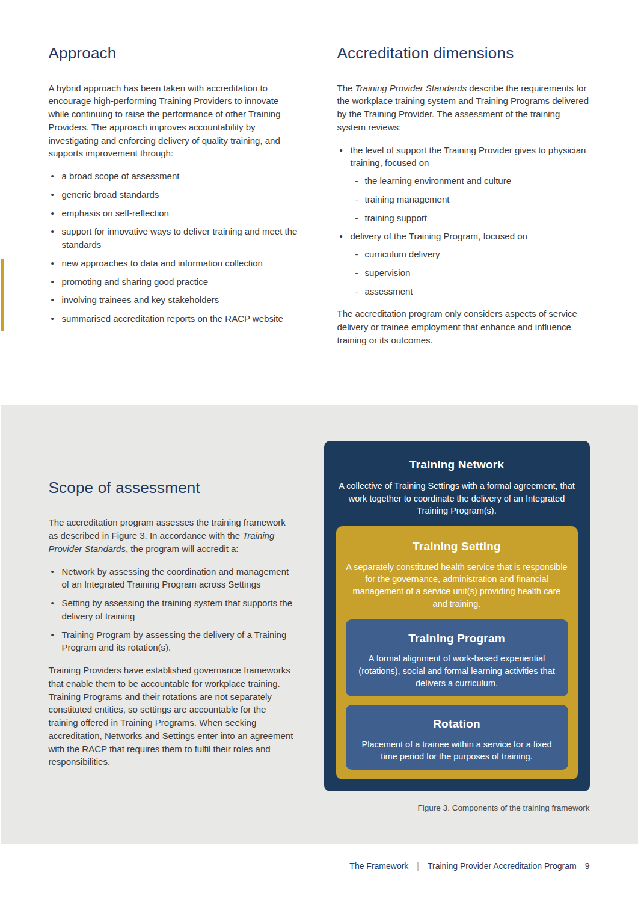Approach
A hybrid approach has been taken with accreditation to encourage high-performing Training Providers to innovate while continuing to raise the performance of other Training Providers. The approach improves accountability by investigating and enforcing delivery of quality training, and supports improvement through:
a broad scope of assessment
generic broad standards
emphasis on self-reflection
support for innovative ways to deliver training and meet the standards
new approaches to data and information collection
promoting and sharing good practice
involving trainees and key stakeholders
summarised accreditation reports on the RACP website
Accreditation dimensions
The Training Provider Standards describe the requirements for the workplace training system and Training Programs delivered by the Training Provider. The assessment of the training system reviews:
the level of support the Training Provider gives to physician training, focused on
the learning environment and culture
training management
training support
delivery of the Training Program, focused on
curriculum delivery
supervision
assessment
The accreditation program only considers aspects of service delivery or trainee employment that enhance and influence training or its outcomes.
Scope of assessment
The accreditation program assesses the training framework as described in Figure 3. In accordance with the Training Provider Standards, the program will accredit a:
Network by assessing the coordination and management of an Integrated Training Program across Settings
Setting by assessing the training system that supports the delivery of training
Training Program by assessing the delivery of a Training Program and its rotation(s).
Training Providers have established governance frameworks that enable them to be accountable for workplace training. Training Programs and their rotations are not separately constituted entities, so settings are accountable for the training offered in Training Programs. When seeking accreditation, Networks and Settings enter into an agreement with the RACP that requires them to fulfil their roles and responsibilities.
Training Network
A collective of Training Settings with a formal agreement, that work together to coordinate the delivery of an Integrated Training Program(s).
Training Setting
A separately constituted health service that is responsible for the governance, administration and financial management of a service unit(s) providing health care and training.
Training Program
A formal alignment of work-based experiential (rotations), social and formal learning activities that delivers a curriculum.
Rotation
Placement of a trainee within a service for a fixed time period for the purposes of training.
Figure 3. Components of the training framework
The Framework | Training Provider Accreditation Program 9